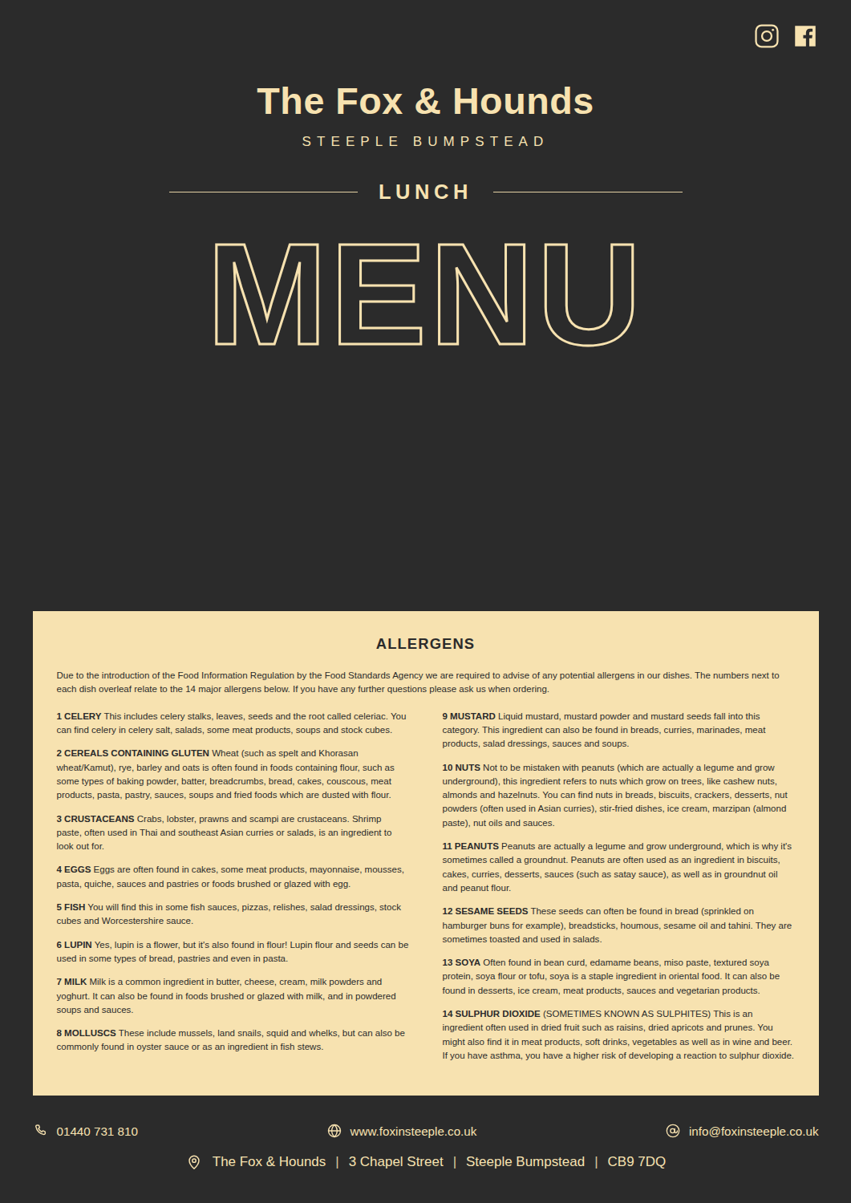The Fox & Hounds
Steeple Bumpstead
LUNCH
MENU
ALLERGENS
Due to the introduction of the Food Information Regulation by the Food Standards Agency we are required to advise of any potential allergens in our dishes. The numbers next to each dish overleaf relate to the 14 major allergens below. If you have any further questions please ask us when ordering.
1 CELERY This includes celery stalks, leaves, seeds and the root called celeriac. You can find celery in celery salt, salads, some meat products, soups and stock cubes.
2 CEREALS CONTAINING GLUTEN Wheat (such as spelt and Khorasan wheat/Kamut), rye, barley and oats is often found in foods containing flour, such as some types of baking powder, batter, breadcrumbs, bread, cakes, couscous, meat products, pasta, pastry, sauces, soups and fried foods which are dusted with flour.
3 CRUSTACEANS Crabs, lobster, prawns and scampi are crustaceans. Shrimp paste, often used in Thai and southeast Asian curries or salads, is an ingredient to look out for.
4 EGGS Eggs are often found in cakes, some meat products, mayonnaise, mousses, pasta, quiche, sauces and pastries or foods brushed or glazed with egg.
5 FISH You will find this in some fish sauces, pizzas, relishes, salad dressings, stock cubes and Worcestershire sauce.
6 LUPIN Yes, lupin is a flower, but it's also found in flour! Lupin flour and seeds can be used in some types of bread, pastries and even in pasta.
7 MILK Milk is a common ingredient in butter, cheese, cream, milk powders and yoghurt. It can also be found in foods brushed or glazed with milk, and in powdered soups and sauces.
8 MOLLUSCS These include mussels, land snails, squid and whelks, but can also be commonly found in oyster sauce or as an ingredient in fish stews.
9 MUSTARD Liquid mustard, mustard powder and mustard seeds fall into this category. This ingredient can also be found in breads, curries, marinades, meat products, salad dressings, sauces and soups.
10 NUTS Not to be mistaken with peanuts (which are actually a legume and grow underground), this ingredient refers to nuts which grow on trees, like cashew nuts, almonds and hazelnuts. You can find nuts in breads, biscuits, crackers, desserts, nut powders (often used in Asian curries), stir-fried dishes, ice cream, marzipan (almond paste), nut oils and sauces.
11 PEANUTS Peanuts are actually a legume and grow underground, which is why it's sometimes called a groundnut. Peanuts are often used as an ingredient in biscuits, cakes, curries, desserts, sauces (such as satay sauce), as well as in groundnut oil and peanut flour.
12 SESAME SEEDS These seeds can often be found in bread (sprinkled on hamburger buns for example), breadsticks, houmous, sesame oil and tahini. They are sometimes toasted and used in salads.
13 SOYA Often found in bean curd, edamame beans, miso paste, textured soya protein, soya flour or tofu, soya is a staple ingredient in oriental food. It can also be found in desserts, ice cream, meat products, sauces and vegetarian products.
14 SULPHUR DIOXIDE (SOMETIMES KNOWN AS SULPHITES) This is an ingredient often used in dried fruit such as raisins, dried apricots and prunes. You might also find it in meat products, soft drinks, vegetables as well as in wine and beer. If you have asthma, you have a higher risk of developing a reaction to sulphur dioxide.
01440 731 810 www.foxinsteeple.co.uk info@foxinsteeple.co.uk
The Fox & Hounds| 3 Chapel Street| Steeple Bumpstead| CB9 7DQ